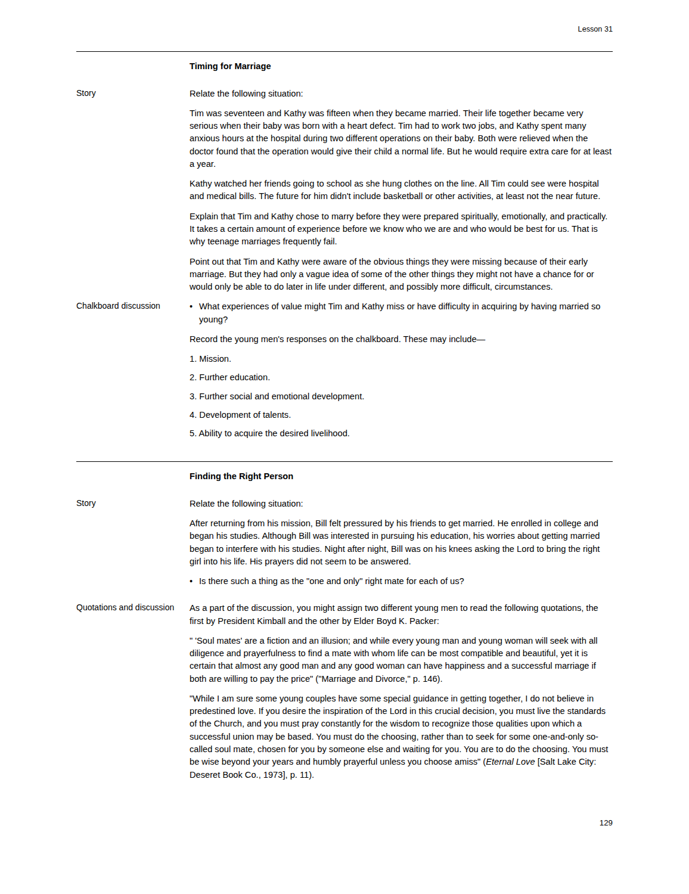Lesson 31
Timing for Marriage
Story
Relate the following situation:
Tim was seventeen and Kathy was fifteen when they became married. Their life together became very serious when their baby was born with a heart defect. Tim had to work two jobs, and Kathy spent many anxious hours at the hospital during two different operations on their baby. Both were relieved when the doctor found that the operation would give their child a normal life. But he would require extra care for at least a year.
Kathy watched her friends going to school as she hung clothes on the line. All Tim could see were hospital and medical bills. The future for him didn't include basketball or other activities, at least not the near future.
Explain that Tim and Kathy chose to marry before they were prepared spiritually, emotionally, and practically. It takes a certain amount of experience before we know who we are and who would be best for us. That is why teenage marriages frequently fail.
Point out that Tim and Kathy were aware of the obvious things they were missing because of their early marriage. But they had only a vague idea of some of the other things they might not have a chance for or would only be able to do later in life under different, and possibly more difficult, circumstances.
Chalkboard discussion
What experiences of value might Tim and Kathy miss or have difficulty in acquiring by having married so young?
Record the young men's responses on the chalkboard. These may include—
1. Mission.
2. Further education.
3. Further social and emotional development.
4. Development of talents.
5. Ability to acquire the desired livelihood.
Finding the Right Person
Story
Relate the following situation:
After returning from his mission, Bill felt pressured by his friends to get married. He enrolled in college and began his studies. Although Bill was interested in pursuing his education, his worries about getting married began to interfere with his studies. Night after night, Bill was on his knees asking the Lord to bring the right girl into his life. His prayers did not seem to be answered.
Is there such a thing as the "one and only" right mate for each of us?
Quotations and discussion
As a part of the discussion, you might assign two different young men to read the following quotations, the first by President Kimball and the other by Elder Boyd K. Packer:
" 'Soul mates' are a fiction and an illusion; and while every young man and young woman will seek with all diligence and prayerfulness to find a mate with whom life can be most compatible and beautiful, yet it is certain that almost any good man and any good woman can have happiness and a successful marriage if both are willing to pay the price" ("Marriage and Divorce," p. 146).
"While I am sure some young couples have some special guidance in getting together, I do not believe in predestined love. If you desire the inspiration of the Lord in this crucial decision, you must live the standards of the Church, and you must pray constantly for the wisdom to recognize those qualities upon which a successful union may be based. You must do the choosing, rather than to seek for some one-and-only so-called soul mate, chosen for you by someone else and waiting for you. You are to do the choosing. You must be wise beyond your years and humbly prayerful unless you choose amiss" (Eternal Love [Salt Lake City: Deseret Book Co., 1973], p. 11).
129